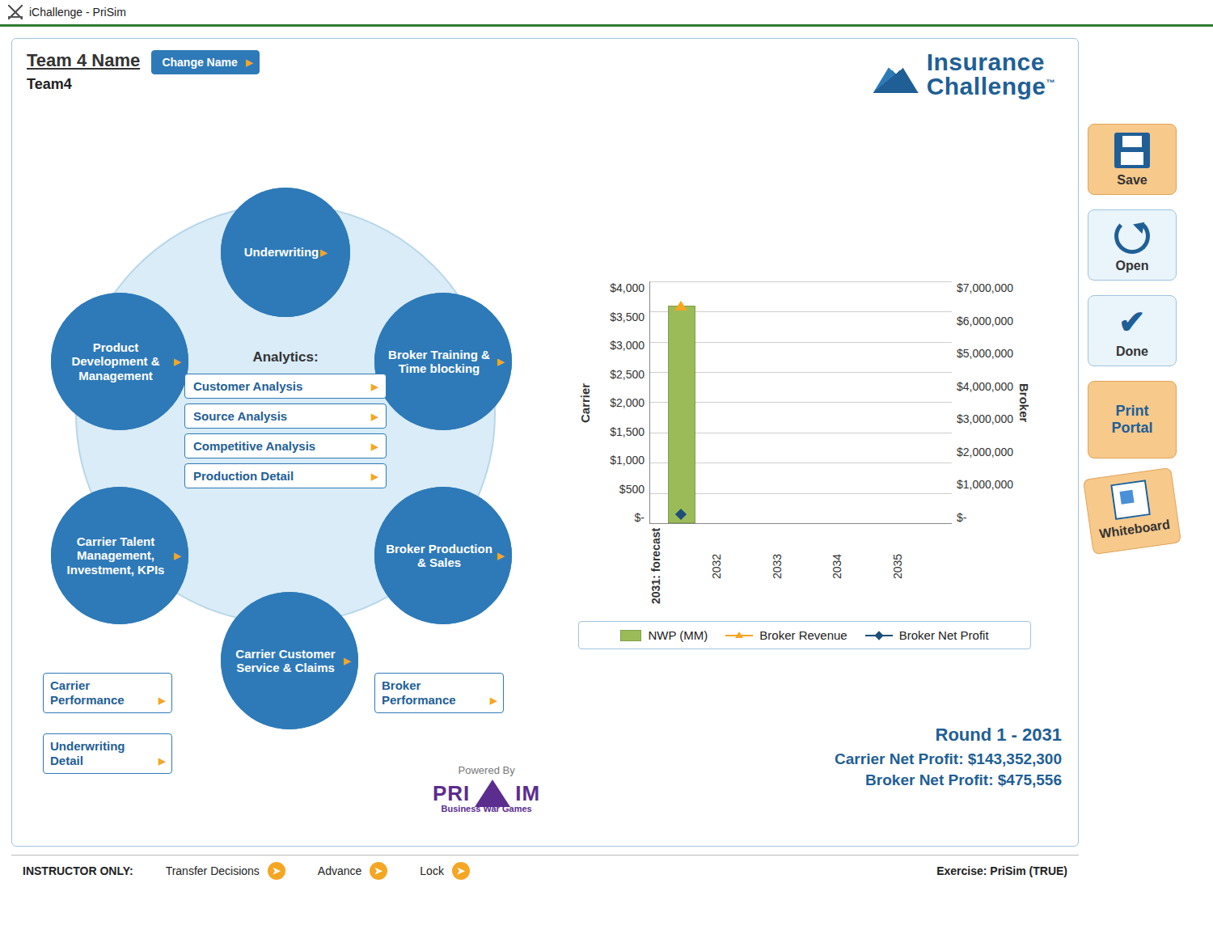iChallenge - PriSim
Team 4 Name Change Name
Team4
Insurance
Challenge™
Underwriting▶
Broker Training & Time blocking▶
Broker Production & Sales▶
Carrier Customer Service & Claims▶
Carrier Talent Management, Investment, KPIs▶
Product Development & Management▶
Analytics:
Customer Analysis Source Analysis Competitive Analysis Production Detail
Carrier
Performance Underwriting
Detail Broker
Performance
Carrier
$4,000
$3,500
$3,000
$2,500
$2,000
$1,500
$1,000
$500
$-
$7,000,000
$6,000,000
$5,000,000
$4,000,000
$3,000,000
$2,000,000
$1,000,000
$-
Broker
2031: forecast
2032
2033
2034
2035
NWP (MM)
Broker Revenue
Broker Net Profit
Powered By
PRI IM
Business War Games
Round 1 - 2031
Carrier Net Profit: $143,352,300
Broker Net Profit: $475,556
Save
Open
Done
Print
Portal
Whiteboard
INSTRUCTOR ONLY: Transfer Decisions ➤ Advance ➤ Lock ➤ Exercise: PriSim (TRUE)